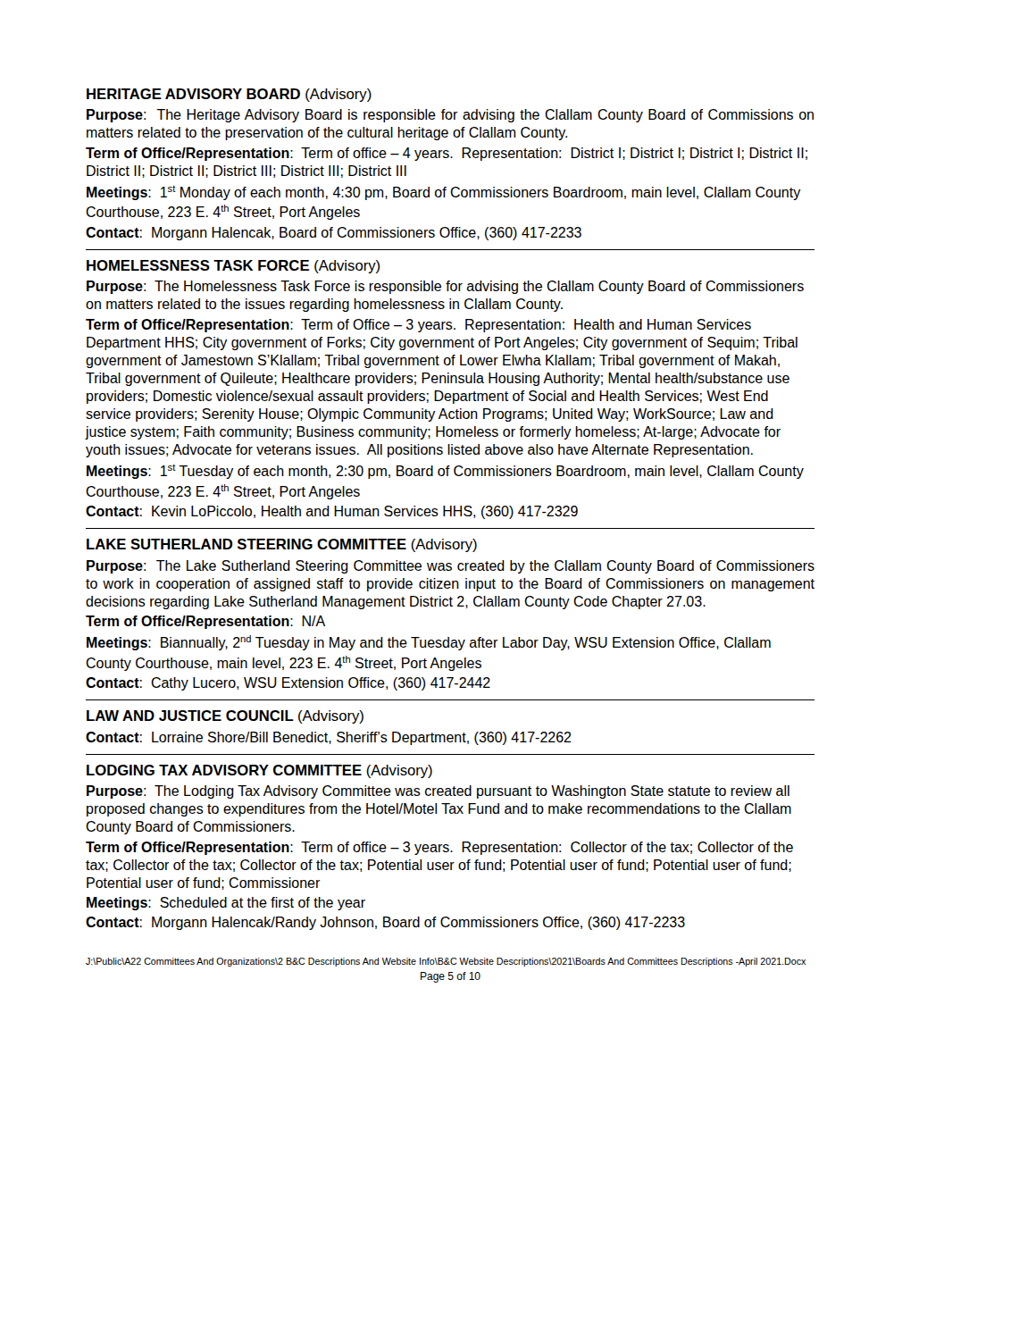HERITAGE ADVISORY BOARD (Advisory)
Purpose: The Heritage Advisory Board is responsible for advising the Clallam County Board of Commissions on matters related to the preservation of the cultural heritage of Clallam County.
Term of Office/Representation: Term of office – 4 years. Representation: District I; District I; District I; District II; District II; District II; District III; District III; District III
Meetings: 1st Monday of each month, 4:30 pm, Board of Commissioners Boardroom, main level, Clallam County Courthouse, 223 E. 4th Street, Port Angeles
Contact: Morgann Halencak, Board of Commissioners Office, (360) 417-2233
HOMELESSNESS TASK FORCE (Advisory)
Purpose: The Homelessness Task Force is responsible for advising the Clallam County Board of Commissioners on matters related to the issues regarding homelessness in Clallam County.
Term of Office/Representation: Term of Office – 3 years. Representation: Health and Human Services Department HHS; City government of Forks; City government of Port Angeles; City government of Sequim; Tribal government of Jamestown S’Klallam; Tribal government of Lower Elwha Klallam; Tribal government of Makah, Tribal government of Quileute; Healthcare providers; Peninsula Housing Authority; Mental health/substance use providers; Domestic violence/sexual assault providers; Department of Social and Health Services; West End service providers; Serenity House; Olympic Community Action Programs; United Way; WorkSource; Law and justice system; Faith community; Business community; Homeless or formerly homeless; At-large; Advocate for youth issues; Advocate for veterans issues. All positions listed above also have Alternate Representation.
Meetings: 1st Tuesday of each month, 2:30 pm, Board of Commissioners Boardroom, main level, Clallam County Courthouse, 223 E. 4th Street, Port Angeles
Contact: Kevin LoPiccolo, Health and Human Services HHS, (360) 417-2329
LAKE SUTHERLAND STEERING COMMITTEE (Advisory)
Purpose: The Lake Sutherland Steering Committee was created by the Clallam County Board of Commissioners to work in cooperation of assigned staff to provide citizen input to the Board of Commissioners on management decisions regarding Lake Sutherland Management District 2, Clallam County Code Chapter 27.03.
Term of Office/Representation: N/A
Meetings: Biannually, 2nd Tuesday in May and the Tuesday after Labor Day, WSU Extension Office, Clallam County Courthouse, main level, 223 E. 4th Street, Port Angeles
Contact: Cathy Lucero, WSU Extension Office, (360) 417-2442
LAW AND JUSTICE COUNCIL (Advisory)
Contact: Lorraine Shore/Bill Benedict, Sheriff’s Department, (360) 417-2262
LODGING TAX ADVISORY COMMITTEE (Advisory)
Purpose: The Lodging Tax Advisory Committee was created pursuant to Washington State statute to review all proposed changes to expenditures from the Hotel/Motel Tax Fund and to make recommendations to the Clallam County Board of Commissioners.
Term of Office/Representation: Term of office – 3 years. Representation: Collector of the tax; Collector of the tax; Collector of the tax; Collector of the tax; Potential user of fund; Potential user of fund; Potential user of fund; Potential user of fund; Commissioner
Meetings: Scheduled at the first of the year
Contact: Morgann Halencak/Randy Johnson, Board of Commissioners Office, (360) 417-2233
J:\Public\A22 Committees And Organizations\2 B&C Descriptions And Website Info\B&C Website Descriptions\2021\Boards And Committees Descriptions -April 2021.Docx
Page 5 of 10